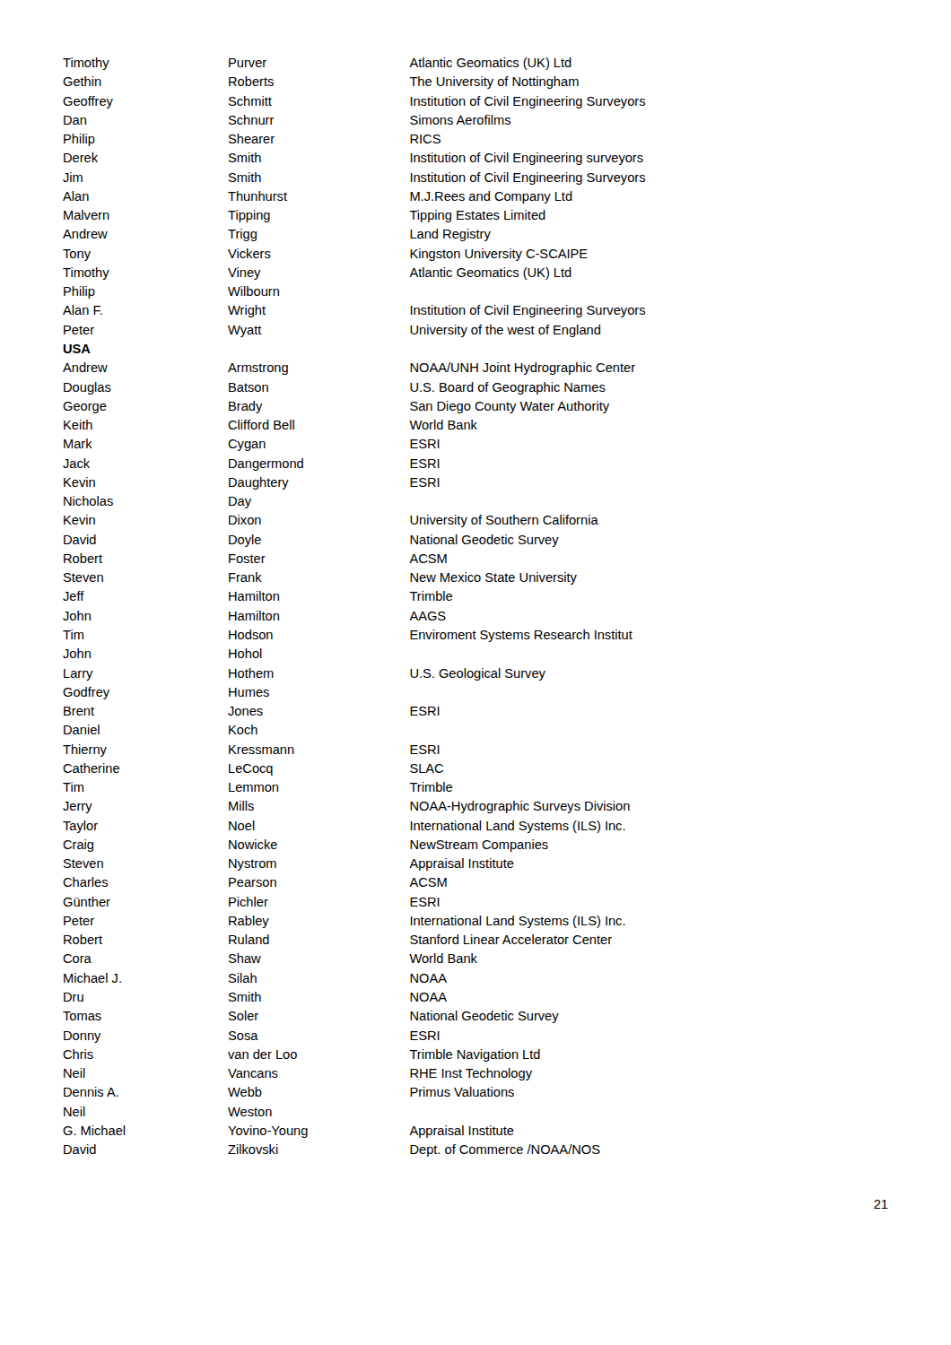| Timothy | Purver | Atlantic Geomatics (UK) Ltd |
| Gethin | Roberts | The University of Nottingham |
| Geoffrey | Schmitt | Institution of Civil Engineering Surveyors |
| Dan | Schnurr | Simons Aerofilms |
| Philip | Shearer | RICS |
| Derek | Smith | Institution of Civil Engineering surveyors |
| Jim | Smith | Institution of Civil Engineering Surveyors |
| Alan | Thunhurst | M.J.Rees and Company Ltd |
| Malvern | Tipping | Tipping Estates Limited |
| Andrew | Trigg | Land Registry |
| Tony | Vickers | Kingston University C-SCAIPE |
| Timothy | Viney | Atlantic Geomatics (UK) Ltd |
| Philip | Wilbourn | |
| Alan F. | Wright | Institution of Civil Engineering Surveyors |
| Peter | Wyatt | University of the west of England |
| USA | | |
| Andrew | Armstrong | NOAA/UNH Joint Hydrographic Center |
| Douglas | Batson | U.S. Board of Geographic Names |
| George | Brady | San Diego County Water Authority |
| Keith | Clifford Bell | World Bank |
| Mark | Cygan | ESRI |
| Jack | Dangermond | ESRI |
| Kevin | Daughtery | ESRI |
| Nicholas | Day | |
| Kevin | Dixon | University of Southern California |
| David | Doyle | National Geodetic Survey |
| Robert | Foster | ACSM |
| Steven | Frank | New Mexico State University |
| Jeff | Hamilton | Trimble |
| John | Hamilton | AAGS |
| Tim | Hodson | Enviroment Systems Research Institut |
| John | Hohol | |
| Larry | Hothem | U.S. Geological Survey |
| Godfrey | Humes | |
| Brent | Jones | ESRI |
| Daniel | Koch | |
| Thierny | Kressmann | ESRI |
| Catherine | LeCocq | SLAC |
| Tim | Lemmon | Trimble |
| Jerry | Mills | NOAA-Hydrographic Surveys Division |
| Taylor | Noel | International Land Systems (ILS) Inc. |
| Craig | Nowicke | NewStream Companies |
| Steven | Nystrom | Appraisal Institute |
| Charles | Pearson | ACSM |
| Günther | Pichler | ESRI |
| Peter | Rabley | International Land Systems (ILS) Inc. |
| Robert | Ruland | Stanford Linear Accelerator Center |
| Cora | Shaw | World Bank |
| Michael J. | Silah | NOAA |
| Dru | Smith | NOAA |
| Tomas | Soler | National Geodetic Survey |
| Donny | Sosa | ESRI |
| Chris | van der Loo | Trimble Navigation Ltd |
| Neil | Vancans | RHE Inst Technology |
| Dennis A. | Webb | Primus Valuations |
| Neil | Weston | |
| G. Michael | Yovino-Young | Appraisal Institute |
| David | Zilkovski | Dept. of Commerce /NOAA/NOS |
21